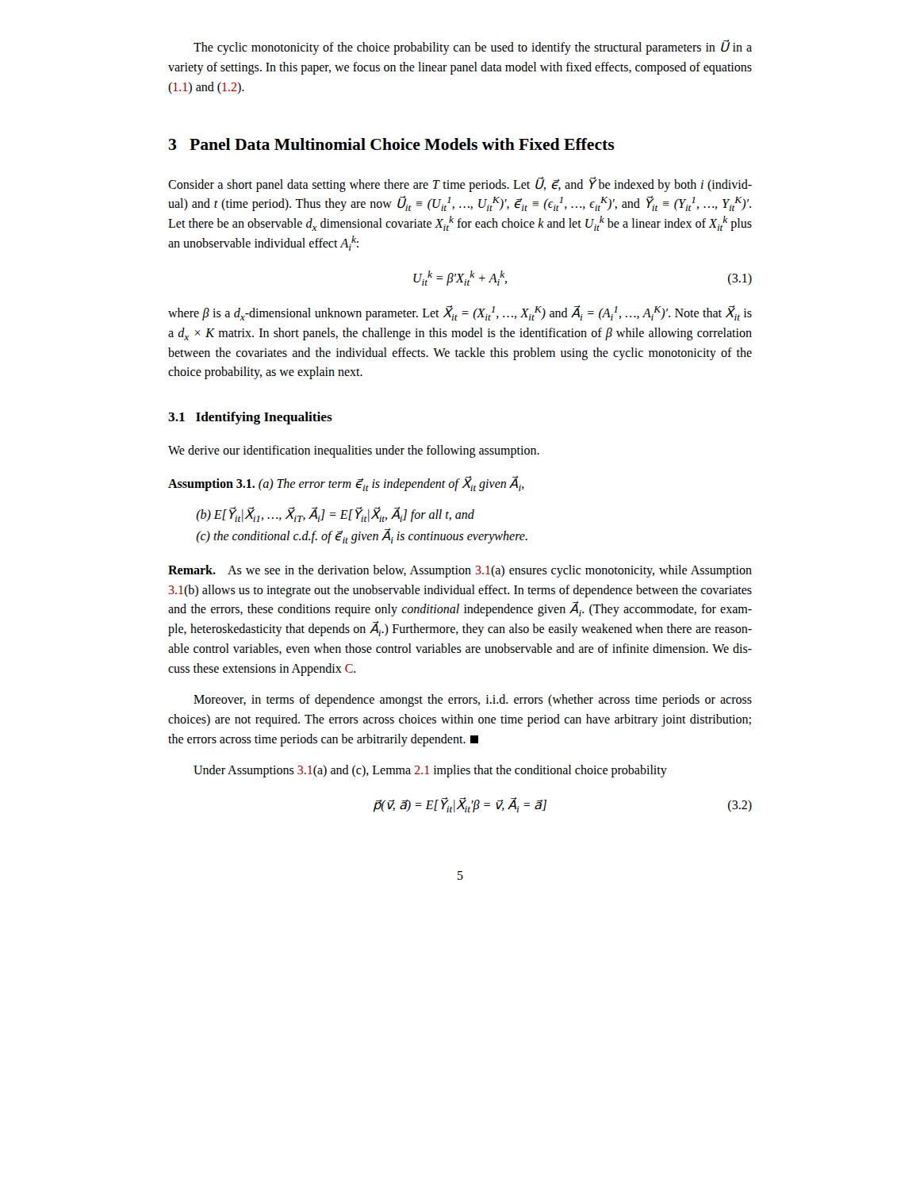The cyclic monotonicity of the choice probability can be used to identify the structural parameters in U⃗ in a variety of settings. In this paper, we focus on the linear panel data model with fixed effects, composed of equations (1.1) and (1.2).
3 Panel Data Multinomial Choice Models with Fixed Effects
Consider a short panel data setting where there are T time periods. Let U⃗, ϵ⃗, and Y⃗ be indexed by both i (individual) and t (time period). Thus they are now U⃗it ≡ (Uit1, …, UitK)′, ϵ⃗it ≡ (ϵit1, …, ϵitK)′, and Y⃗it ≡ (Yit1, …, YitK)′. Let there be an observable dx dimensional covariate Xitk for each choice k and let Uitk be a linear index of Xitk plus an unobservable individual effect Aik:
Uitk = β′Xitk + Aik, (3.1)
where β is a dx-dimensional unknown parameter. Let X⃗it = (Xit1, …, XitK) and A⃗i = (Ai1, …, AiK)′. Note that X⃗it is a dx × K matrix. In short panels, the challenge in this model is the identification of β while allowing correlation between the covariates and the individual effects. We tackle this problem using the cyclic monotonicity of the choice probability, as we explain next.
3.1 Identifying Inequalities
We derive our identification inequalities under the following assumption.
Assumption 3.1. (a) The error term ϵ⃗it is independent of X⃗it given A⃗i,
(b) E[Y⃗it|X⃗i1, …, X⃗iT, A⃗i] = E[Y⃗it|X⃗it, A⃗i] for all t, and
(c) the conditional c.d.f. of ϵ⃗it given A⃗i is continuous everywhere.
Remark. As we see in the derivation below, Assumption 3.1(a) ensures cyclic monotonicity, while Assumption 3.1(b) allows us to integrate out the unobservable individual effect. In terms of dependence between the covariates and the errors, these conditions require only conditional independence given A⃗i. (They accommodate, for example, heteroskedasticity that depends on A⃗i.) Furthermore, they can also be easily weakened when there are reasonable control variables, even when those control variables are unobservable and are of infinite dimension. We discuss these extensions in Appendix C.
Moreover, in terms of dependence amongst the errors, i.i.d. errors (whether across time periods or across choices) are not required. The errors across choices within one time period can have arbitrary joint distribution; the errors across time periods can be arbitrarily dependent.
Under Assumptions 3.1(a) and (c), Lemma 2.1 implies that the conditional choice probability
p⃗(v⃗, a⃗) = E[Y⃗it|X⃗it′β = v⃗, A⃗i = a⃗] (3.2)
5